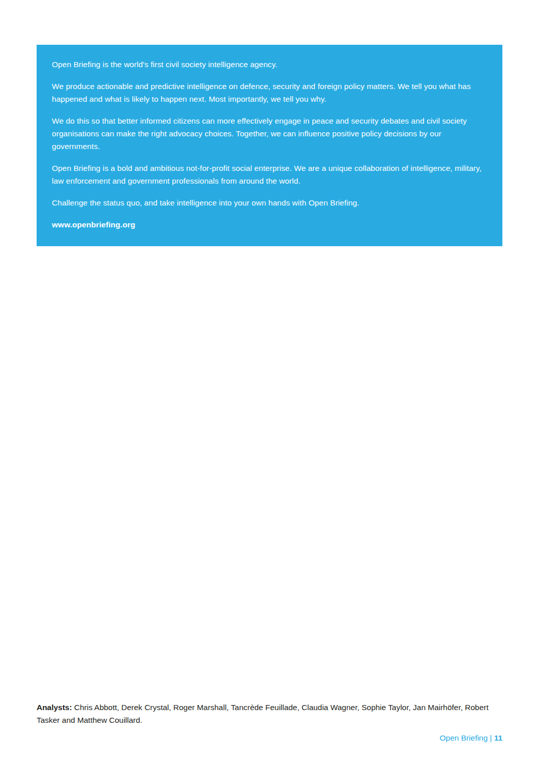Open Briefing is the world's first civil society intelligence agency.
We produce actionable and predictive intelligence on defence, security and foreign policy matters. We tell you what has happened and what is likely to happen next. Most importantly, we tell you why.
We do this so that better informed citizens can more effectively engage in peace and security debates and civil society organisations can make the right advocacy choices. Together, we can influence positive policy decisions by our governments.
Open Briefing is a bold and ambitious not-for-profit social enterprise. We are a unique collaboration of intelligence, military, law enforcement and government professionals from around the world.
Challenge the status quo, and take intelligence into your own hands with Open Briefing.
www.openbriefing.org
Analysts: Chris Abbott, Derek Crystal, Roger Marshall, Tancrède Feuillade, Claudia Wagner, Sophie Taylor, Jan Mairhöfer, Robert Tasker and Matthew Couillard.
Open Briefing | 11